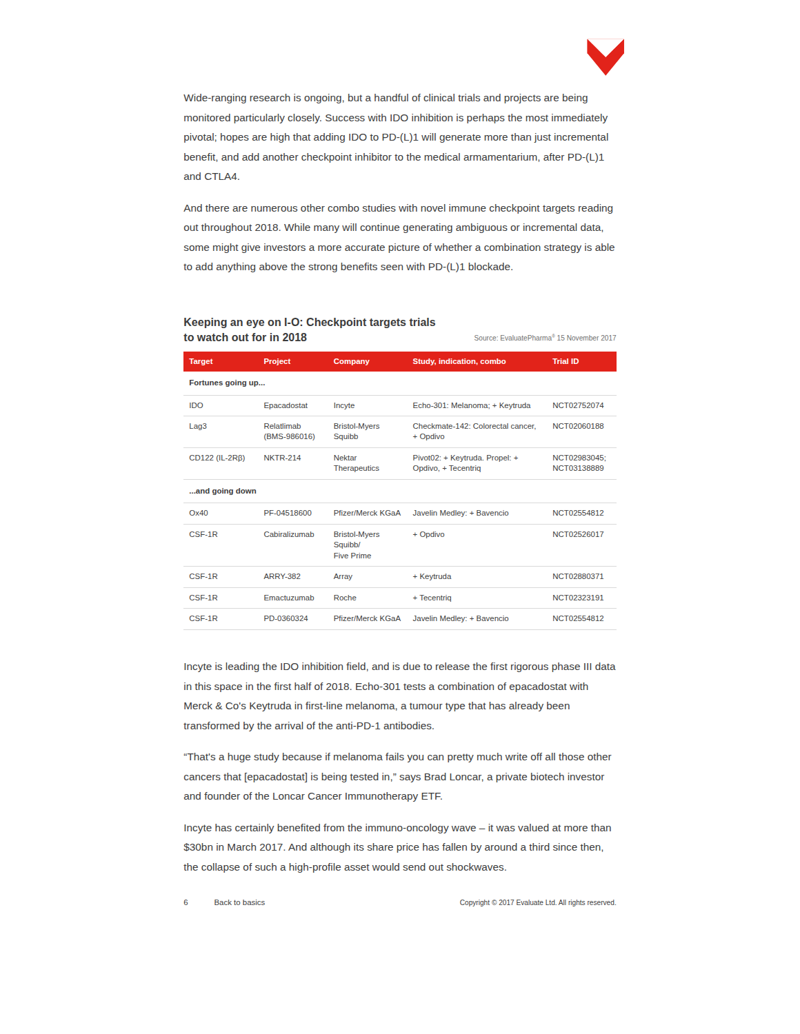Wide-ranging research is ongoing, but a handful of clinical trials and projects are being monitored particularly closely. Success with IDO inhibition is perhaps the most immediately pivotal; hopes are high that adding IDO to PD-(L)1 will generate more than just incremental benefit, and add another checkpoint inhibitor to the medical armamentarium, after PD-(L)1 and CTLA4.
And there are numerous other combo studies with novel immune checkpoint targets reading out throughout 2018. While many will continue generating ambiguous or incremental data, some might give investors a more accurate picture of whether a combination strategy is able to add anything above the strong benefits seen with PD-(L)1 blockade.
Keeping an eye on I-O: Checkpoint targets trials to watch out for in 2018
Source: EvaluatePharma® 15 November 2017
| Target | Project | Company | Study, indication, combo | Trial ID |
| --- | --- | --- | --- | --- |
| Fortunes going up... |
| IDO | Epacadostat | Incyte | Echo-301: Melanoma; + Keytruda | NCT02752074 |
| Lag3 | Relatlimab (BMS-986016) | Bristol-Myers Squibb | Checkmate-142: Colorectal cancer, + Opdivo | NCT02060188 |
| CD122 (IL-2Rβ) | NKTR-214 | Nektar Therapeutics | Pivot02: + Keytruda. Propel: + Opdivo, + Tecentriq | NCT02983045; NCT03138889 |
| ...and going down |
| Ox40 | PF-04518600 | Pfizer/Merck KGaA | Javelin Medley: + Bavencio | NCT02554812 |
| CSF-1R | Cabiralizumab | Bristol-Myers Squibb/ Five Prime | + Opdivo | NCT02526017 |
| CSF-1R | ARRY-382 | Array | + Keytruda | NCT02880371 |
| CSF-1R | Emactuzumab | Roche | + Tecentriq | NCT02323191 |
| CSF-1R | PD-0360324 | Pfizer/Merck KGaA | Javelin Medley: + Bavencio | NCT02554812 |
Incyte is leading the IDO inhibition field, and is due to release the first rigorous phase III data in this space in the first half of 2018. Echo-301 tests a combination of epacadostat with Merck & Co's Keytruda in first-line melanoma, a tumour type that has already been transformed by the arrival of the anti-PD-1 antibodies.
“That's a huge study because if melanoma fails you can pretty much write off all those other cancers that [epacadostat] is being tested in,” says Brad Loncar, a private biotech investor and founder of the Loncar Cancer Immunotherapy ETF.
Incyte has certainly benefited from the immuno-oncology wave – it was valued at more than $30bn in March 2017. And although its share price has fallen by around a third since then, the collapse of such a high-profile asset would send out shockwaves.
6 Back to basics
Copyright © 2017 Evaluate Ltd. All rights reserved.